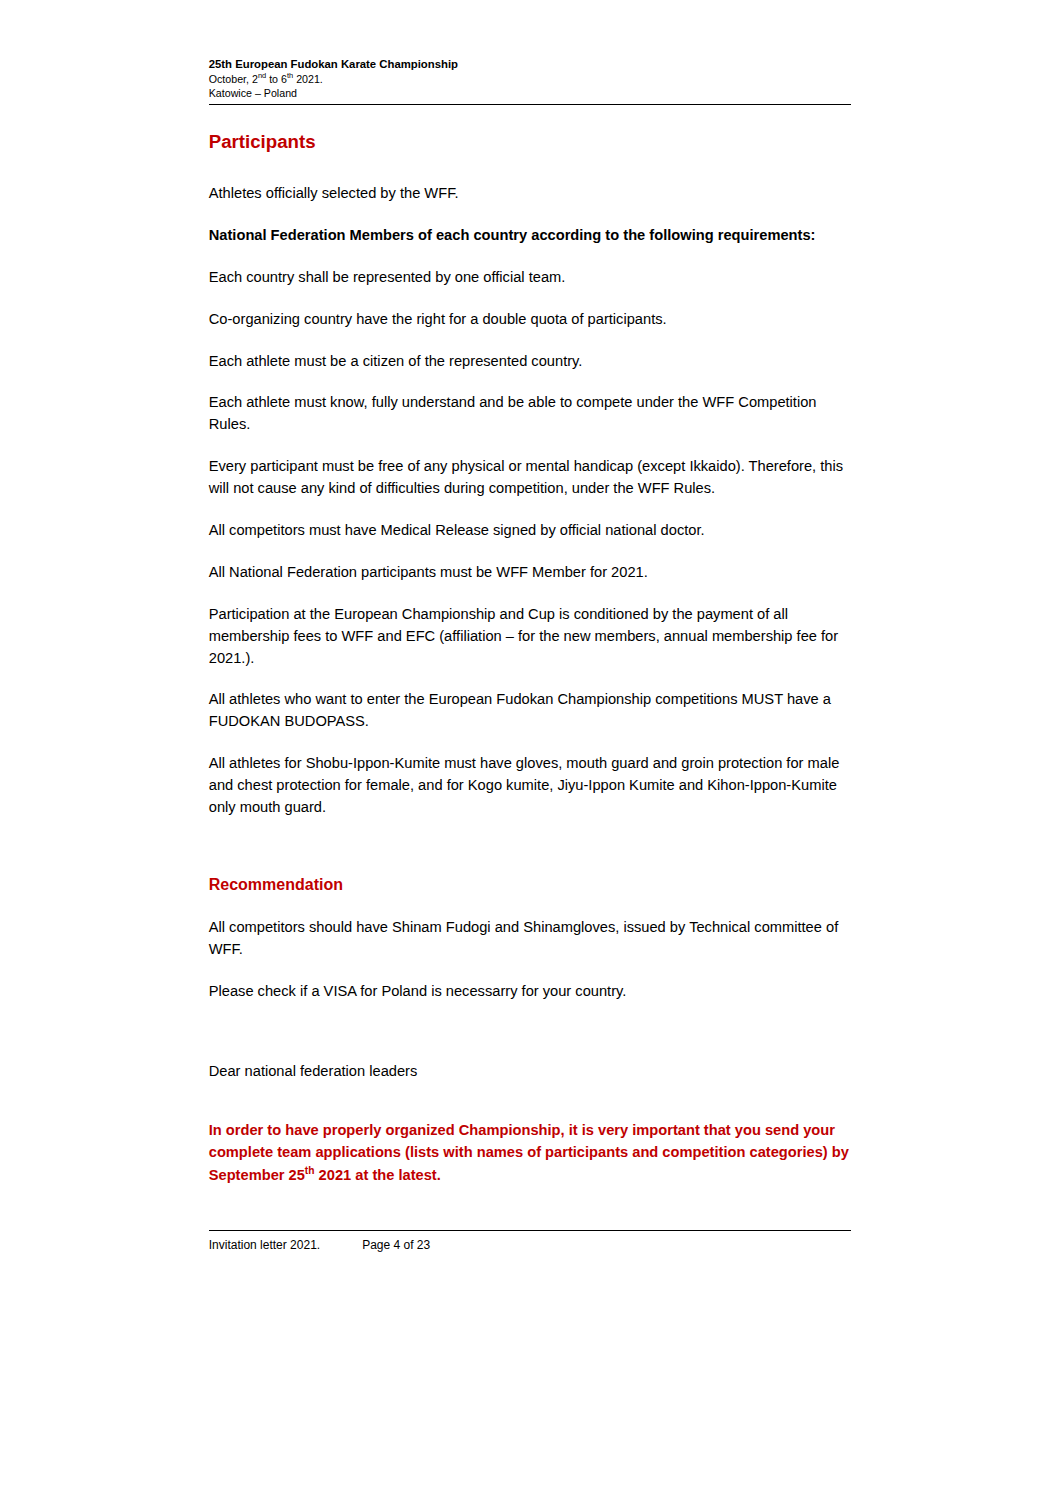25th European Fudokan Karate Championship
October, 2nd to 6th 2021.
Katowice – Poland
Participants
Athletes officially selected by the WFF.
National Federation Members of each country according to the following requirements:
Each country shall be represented by one official team.
Co-organizing country have the right for a double quota of participants.
Each athlete must be a citizen of the represented country.
Each athlete must know, fully understand and be able to compete under the WFF Competition Rules.
Every participant must be free of any physical or mental handicap (except Ikkaido). Therefore, this will not cause any kind of difficulties during competition, under the WFF Rules.
All competitors must have Medical Release signed by official national doctor.
All National Federation participants must be WFF Member for 2021.
Participation at the European Championship and Cup is conditioned by the payment of all membership fees to WFF and EFC (affiliation – for the new members, annual membership fee for 2021.).
All athletes who want to enter the European Fudokan Championship competitions MUST have a FUDOKAN BUDOPASS.
All athletes for Shobu-Ippon-Kumite must have gloves, mouth guard and groin protection for male and chest protection for female, and for Kogo kumite, Jiyu-Ippon Kumite and Kihon-Ippon-Kumite only mouth guard.
Recommendation
All competitors should have Shinam Fudogi and Shinamgloves, issued by Technical committee of WFF.
Please check if a VISA for Poland is necessarry for your country.
Dear national federation leaders
In order to have properly organized Championship, it is very important that you send your complete team applications (lists with names of participants and competition categories) by September 25th 2021 at the latest.
Invitation letter 2021. Page 4 of 23